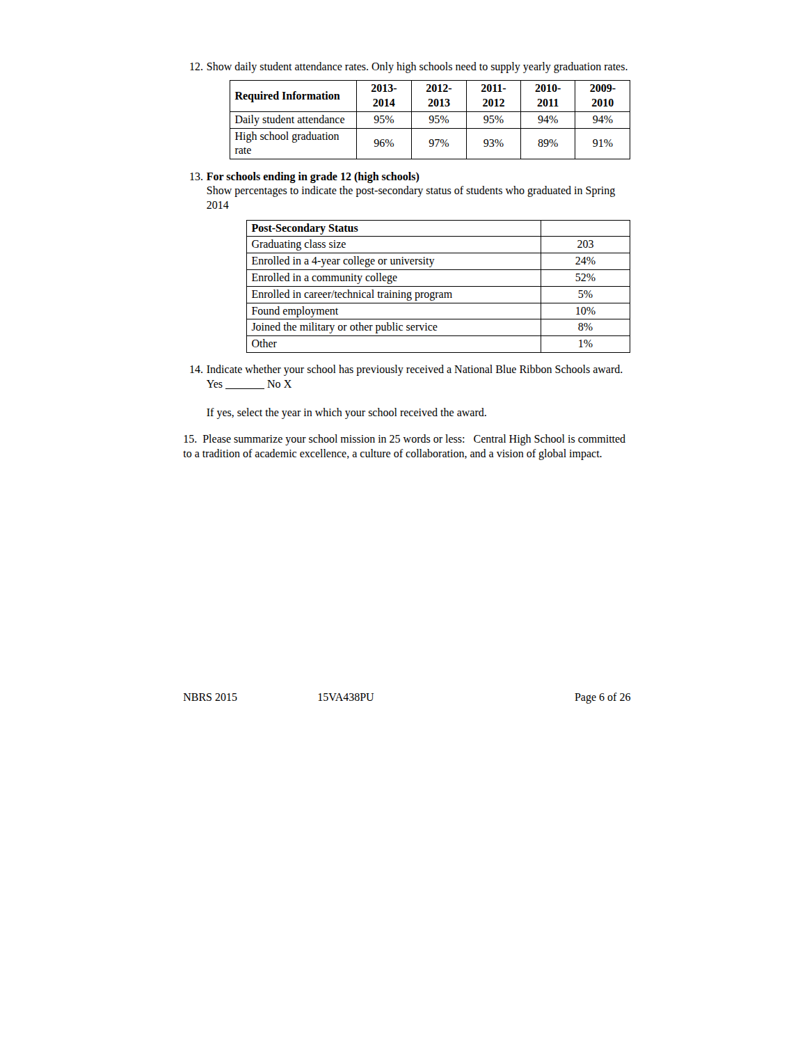12. Show daily student attendance rates. Only high schools need to supply yearly graduation rates.
| Required Information | 2013-2014 | 2012-2013 | 2011-2012 | 2010-2011 | 2009-2010 |
| --- | --- | --- | --- | --- | --- |
| Daily student attendance | 95% | 95% | 95% | 94% | 94% |
| High school graduation rate | 96% | 97% | 93% | 89% | 91% |
13. For schools ending in grade 12 (high schools)
Show percentages to indicate the post-secondary status of students who graduated in Spring 2014
| Post-Secondary Status | |
| --- | --- |
| Graduating class size | 203 |
| Enrolled in a 4-year college or university | 24% |
| Enrolled in a community college | 52% |
| Enrolled in career/technical training program | 5% |
| Found employment | 10% |
| Joined the military or other public service | 8% |
| Other | 1% |
14. Indicate whether your school has previously received a National Blue Ribbon Schools award.
Yes No X
If yes, select the year in which your school received the award.
15. Please summarize your school mission in 25 words or less: Central High School is committed to a tradition of academic excellence, a culture of collaboration, and a vision of global impact.
NBRS 2015 15VA438PU Page 6 of 26